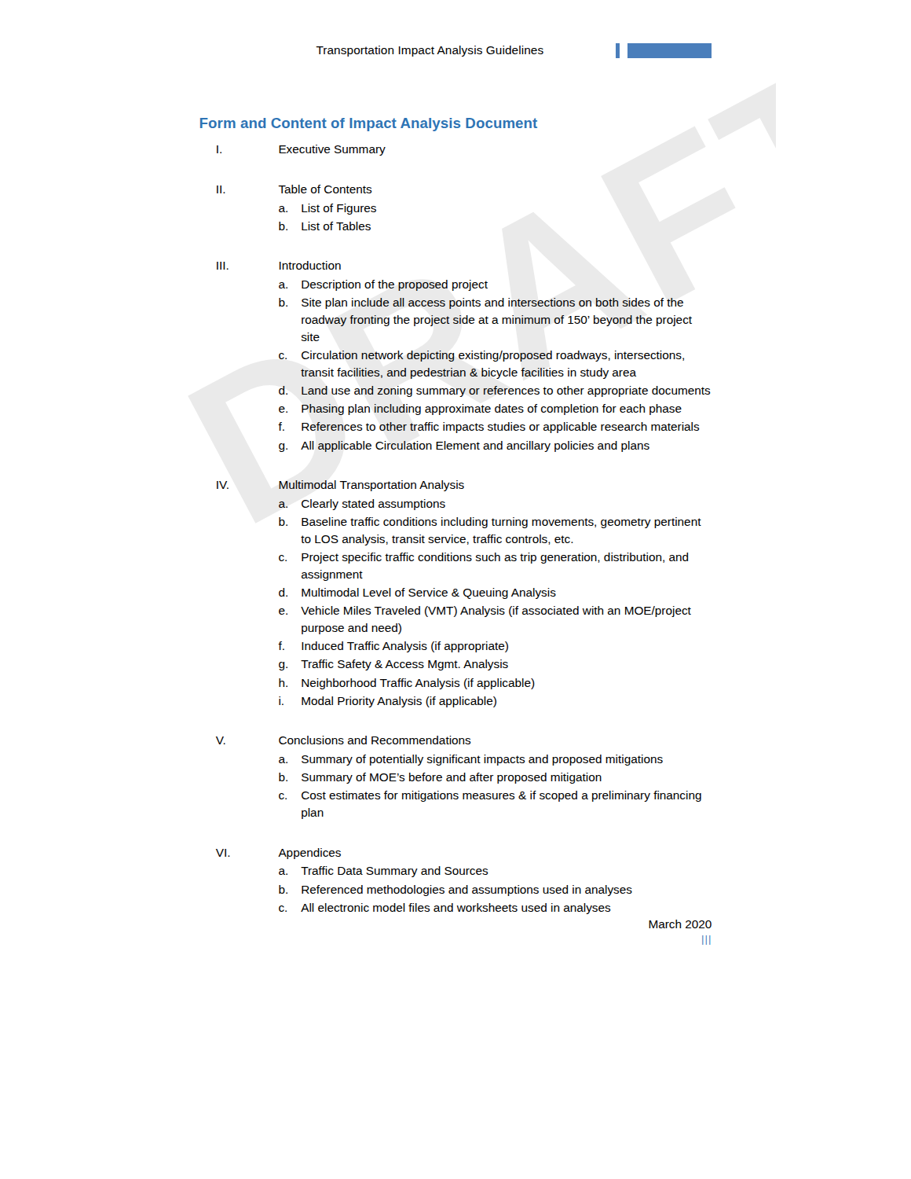Transportation Impact Analysis Guidelines
DRAFT
Form and Content of Impact Analysis Document
I. Executive Summary
II. Table of Contents
a. List of Figures
b. List of Tables
III. Introduction
a. Description of the proposed project
b. Site plan include all access points and intersections on both sides of the roadway fronting the project side at a minimum of 150’ beyond the project site
c. Circulation network depicting existing/proposed roadways, intersections, transit facilities, and pedestrian & bicycle facilities in study area
d. Land use and zoning summary or references to other appropriate documents
e. Phasing plan including approximate dates of completion for each phase
f. References to other traffic impacts studies or applicable research materials
g. All applicable Circulation Element and ancillary policies and plans
IV. Multimodal Transportation Analysis
a. Clearly stated assumptions
b. Baseline traffic conditions including turning movements, geometry pertinent to LOS analysis, transit service, traffic controls, etc.
c. Project specific traffic conditions such as trip generation, distribution, and assignment
d. Multimodal Level of Service & Queuing Analysis
e. Vehicle Miles Traveled (VMT) Analysis (if associated with an MOE/project purpose and need)
f. Induced Traffic Analysis (if appropriate)
g. Traffic Safety & Access Mgmt. Analysis
h. Neighborhood Traffic Analysis (if applicable)
i. Modal Priority Analysis (if applicable)
V. Conclusions and Recommendations
a. Summary of potentially significant impacts and proposed mitigations
b. Summary of MOE’s before and after proposed mitigation
c. Cost estimates for mitigations measures & if scoped a preliminary financing plan
VI. Appendices
a. Traffic Data Summary and Sources
b. Referenced methodologies and assumptions used in analyses
c. All electronic model files and worksheets used in analyses
March 2020
|||